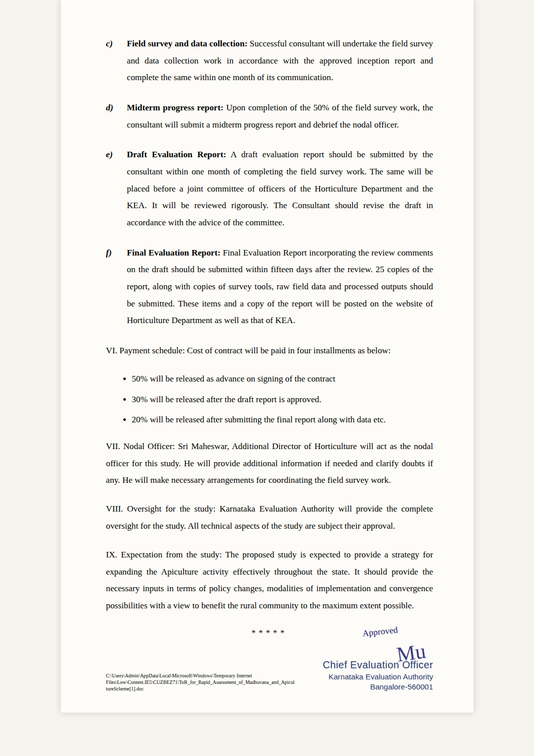c) Field survey and data collection: Successful consultant will undertake the field survey and data collection work in accordance with the approved inception report and complete the same within one month of its communication.
d) Midterm progress report: Upon completion of the 50% of the field survey work, the consultant will submit a midterm progress report and debrief the nodal officer.
e) Draft Evaluation Report: A draft evaluation report should be submitted by the consultant within one month of completing the field survey work. The same will be placed before a joint committee of officers of the Horticulture Department and the KEA. It will be reviewed rigorously. The Consultant should revise the draft in accordance with the advice of the committee.
f) Final Evaluation Report: Final Evaluation Report incorporating the review comments on the draft should be submitted within fifteen days after the review. 25 copies of the report, along with copies of survey tools, raw field data and processed outputs should be submitted. These items and a copy of the report will be posted on the website of Horticulture Department as well as that of KEA.
VI. Payment schedule: Cost of contract will be paid in four installments as below:
50% will be released as advance on signing of the contract
30% will be released after the draft report is approved.
20% will be released after submitting the final report along with data etc.
VII. Nodal Officer: Sri Maheswar, Additional Director of Horticulture will act as the nodal officer for this study. He will provide additional information if needed and clarify doubts if any. He will make necessary arrangements for coordinating the field survey work.
VIII. Oversight for the study: Karnataka Evaluation Authority will provide the complete oversight for the study. All technical aspects of the study are subject their approval.
IX. Expectation from the study: The proposed study is expected to provide a strategy for expanding the Apiculture activity effectively throughout the state. It should provide the necessary inputs in terms of policy changes, modalities of implementation and convergence possibilities with a view to benefit the rural community to the maximum extent possible.
*****
Approved
Mu
C:\Users\Admin\AppData\Local\Microsoft\Windows\Temporary Internet
Files\Low\Content.IE5\CUZBEZ71\ToR_for_Rapid_Assessment_of_Madhuvana_and_ApicultureScheme[1].doc
Chief Evaluation Officer
Karnataka Evaluation Authority
Bangalore-560001